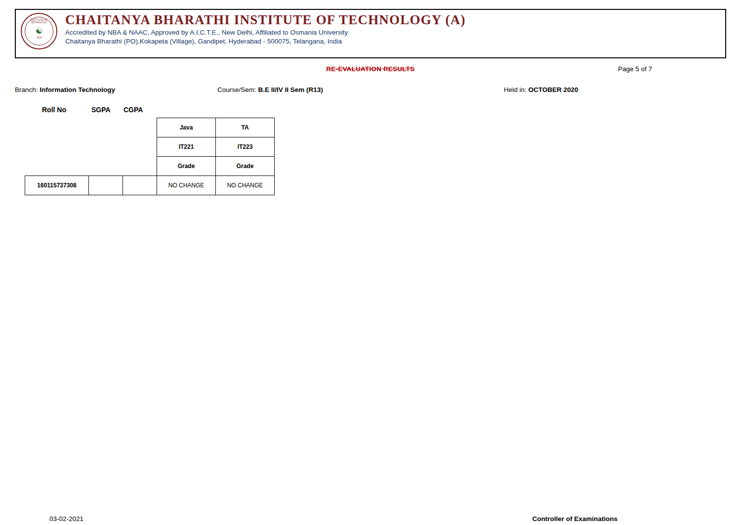INSTITUTE OF TECHNOLOGY
☯
1979
CHAITANYA BHARATHI INSTITUTE OF TECHNOLOGY (A)
Accredited by NBA & NAAC, Approved by A.I.C.T.E., New Delhi, Affiliated to Osmania University
Chaitanya Bharathi (PO),Kokapeta (Village), Gandipet, Hyderabad - 500075, Telangana, India
RE-EVALUATION RESULTS
Page 5 of 7
Branch: Information Technology
Course/Sem: B.E II/IV II Sem (R13)
Held in: OCTOBER 2020
Roll No SGPA CGPA
| | | | Java | TA |
| | | | IT221 | IT223 |
| | | | Grade | Grade |
| 160115737308 | | | NO CHANGE | NO CHANGE |
03-02-2021 Controller of Examinations